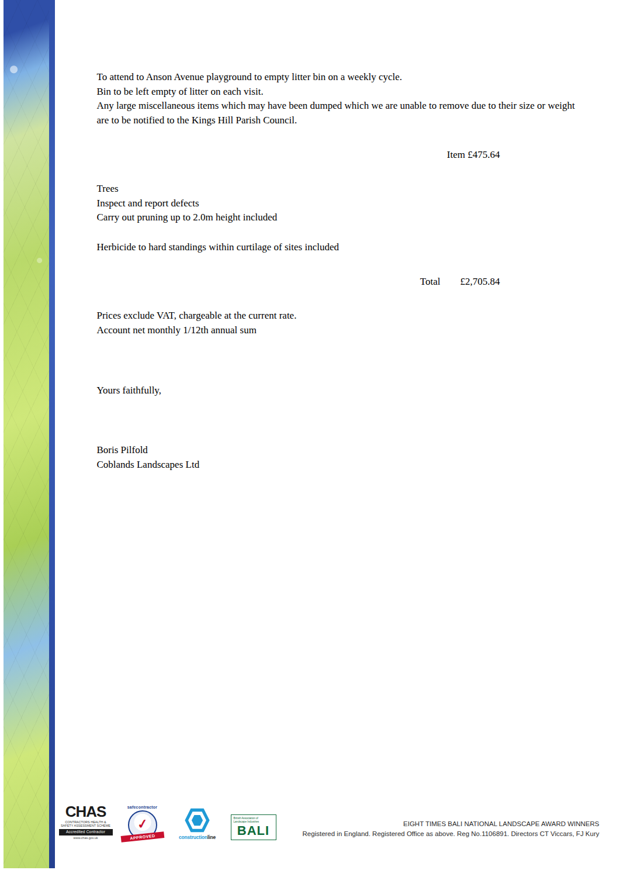To attend to Anson Avenue playground to empty litter bin on a weekly cycle.
Bin to be left empty of litter on each visit.
Any large miscellaneous items which may have been dumped which we are unable to remove due to their size or weight are to be notified to the Kings Hill Parish Council.
Item £475.64
Trees
Inspect and report defects
Carry out pruning up to 2.0m height included
Herbicide to hard standings within curtilage of sites included
Total£2,705.84
Prices exclude VAT, chargeable at the current rate.
Account net monthly 1/12th annual sum
Yours faithfully,
Boris Pilfold
Coblands Landscapes Ltd
CHAS
CONTRACTORS HEALTH & SAFETY ASSESSMENT SCHEME
Accredited Contractor
www.chas.gov.uk
safecontractor
✓
APPROVED
constructionline
British Association of
Landscape Industries
BALI
EIGHT TIMES BALI NATIONAL LANDSCAPE AWARD WINNERS
Registered in England. Registered Office as above. Reg No.1106891. Directors CT Viccars, FJ Kury